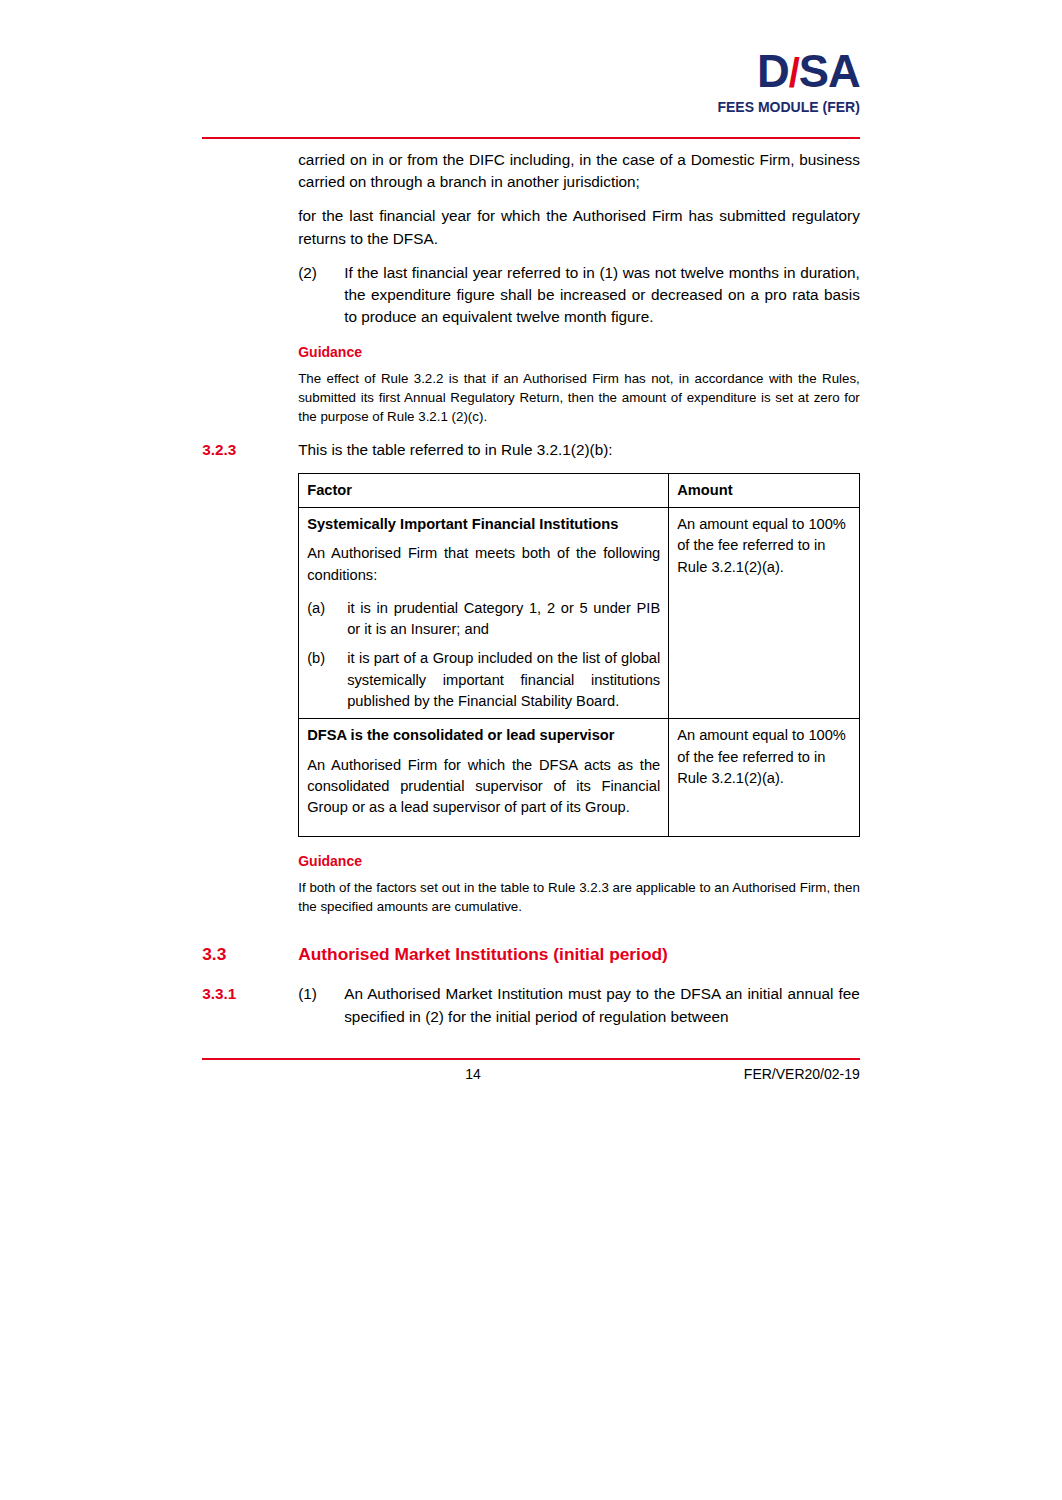D/SA
FEES MODULE (FER)
carried on in or from the DIFC including, in the case of a Domestic Firm, business carried on through a branch in another jurisdiction;
for the last financial year for which the Authorised Firm has submitted regulatory returns to the DFSA.
(2) If the last financial year referred to in (1) was not twelve months in duration, the expenditure figure shall be increased or decreased on a pro rata basis to produce an equivalent twelve month figure.
Guidance
The effect of Rule 3.2.2 is that if an Authorised Firm has not, in accordance with the Rules, submitted its first Annual Regulatory Return, then the amount of expenditure is set at zero for the purpose of Rule 3.2.1 (2)(c).
3.2.3
This is the table referred to in Rule 3.2.1(2)(b):
| Factor | Amount |
| --- | --- |
| Systemically Important Financial Institutions An Authorised Firm that meets both of the following conditions: (a) it is in prudential Category 1, 2 or 5 under PIB or it is an Insurer; and (b) it is part of a Group included on the list of global systemically important financial institutions published by the Financial Stability Board. | An amount equal to 100% of the fee referred to in Rule 3.2.1(2)(a). |
| DFSA is the consolidated or lead supervisor An Authorised Firm for which the DFSA acts as the consolidated prudential supervisor of its Financial Group or as a lead supervisor of part of its Group. | An amount equal to 100% of the fee referred to in Rule 3.2.1(2)(a). |
Guidance
If both of the factors set out in the table to Rule 3.2.3 are applicable to an Authorised Firm, then the specified amounts are cumulative.
3.3 Authorised Market Institutions (initial period)
3.3.1
(1) An Authorised Market Institution must pay to the DFSA an initial annual fee specified in (2) for the initial period of regulation between
14 FER/VER20/02-19